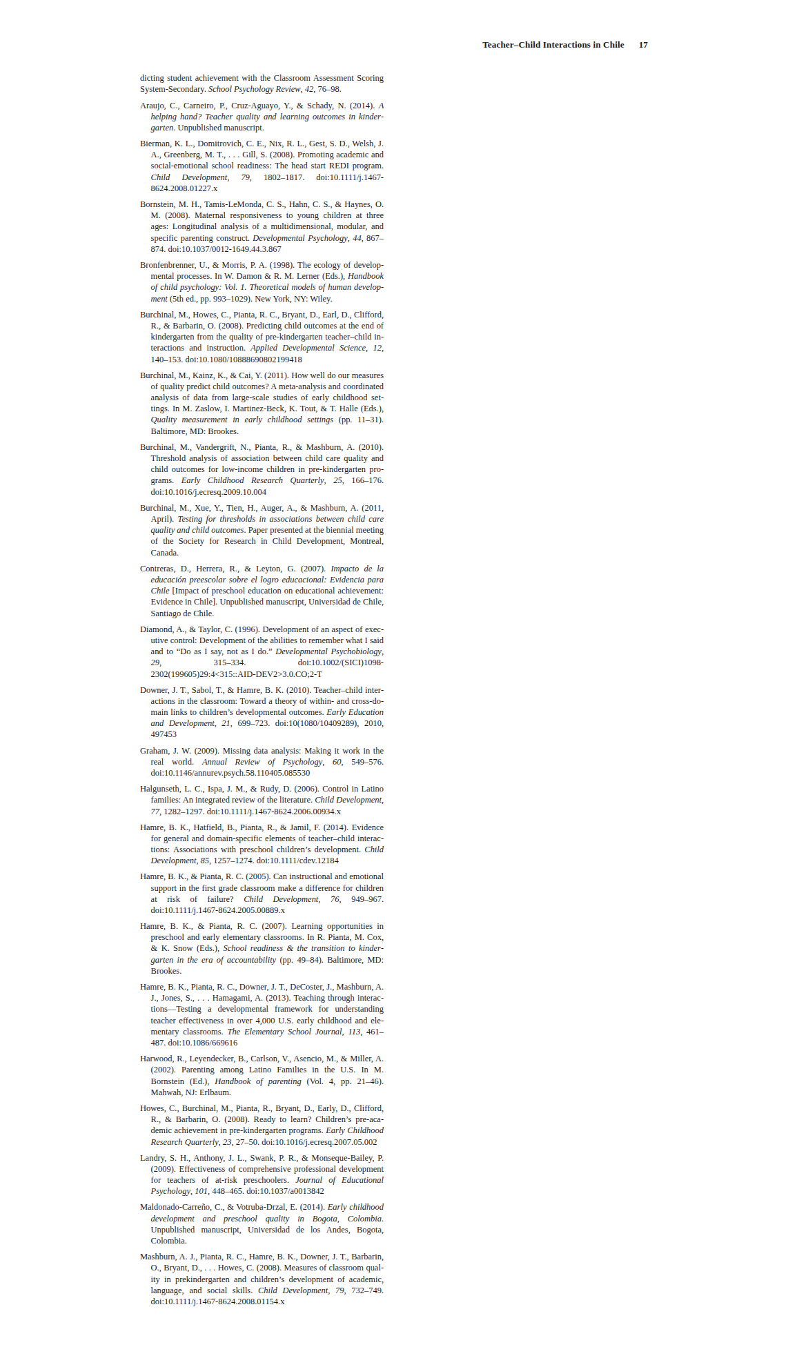Teacher–Child Interactions in Chile17
dicting student achievement with the Classroom Assessment Scoring System-Secondary. School Psychology Review, 42, 76–98.
Araujo, C., Carneiro, P., Cruz-Aguayo, Y., & Schady, N. (2014). A helping hand? Teacher quality and learning outcomes in kindergarten. Unpublished manuscript.
Bierman, K. L., Domitrovich, C. E., Nix, R. L., Gest, S. D., Welsh, J. A., Greenberg, M. T., . . . Gill, S. (2008). Promoting academic and social-emotional school readiness: The head start REDI program. Child Development, 79, 1802–1817. doi:10.1111/j.1467-8624.2008.01227.x
Bornstein, M. H., Tamis-LeMonda, C. S., Hahn, C. S., & Haynes, O. M. (2008). Maternal responsiveness to young children at three ages: Longitudinal analysis of a multidimensional, modular, and specific parenting construct. Developmental Psychology, 44, 867–874. doi:10.1037/0012-1649.44.3.867
Bronfenbrenner, U., & Morris, P. A. (1998). The ecology of developmental processes. In W. Damon & R. M. Lerner (Eds.), Handbook of child psychology: Vol. 1. Theoretical models of human development (5th ed., pp. 993–1029). New York, NY: Wiley.
Burchinal, M., Howes, C., Pianta, R. C., Bryant, D., Earl, D., Clifford, R., & Barbarin, O. (2008). Predicting child outcomes at the end of kindergarten from the quality of pre-kindergarten teacher–child interactions and instruction. Applied Developmental Science, 12, 140–153. doi:10.1080/10888690802199418
Burchinal, M., Kainz, K., & Cai, Y. (2011). How well do our measures of quality predict child outcomes? A meta-analysis and coordinated analysis of data from large-scale studies of early childhood settings. In M. Zaslow, I. Martinez-Beck, K. Tout, & T. Halle (Eds.), Quality measurement in early childhood settings (pp. 11–31). Baltimore, MD: Brookes.
Burchinal, M., Vandergrift, N., Pianta, R., & Mashburn, A. (2010). Threshold analysis of association between child care quality and child outcomes for low-income children in pre-kindergarten programs. Early Childhood Research Quarterly, 25, 166–176. doi:10.1016/j.ecresq.2009.10.004
Burchinal, M., Xue, Y., Tien, H., Auger, A., & Mashburn, A. (2011, April). Testing for thresholds in associations between child care quality and child outcomes. Paper presented at the biennial meeting of the Society for Research in Child Development, Montreal, Canada.
Contreras, D., Herrera, R., & Leyton, G. (2007). Impacto de la educación preescolar sobre el logro educacional: Evidencia para Chile [Impact of preschool education on educational achievement: Evidence in Chile]. Unpublished manuscript, Universidad de Chile, Santiago de Chile.
Diamond, A., & Taylor, C. (1996). Development of an aspect of executive control: Development of the abilities to remember what I said and to “Do as I say, not as I do.” Developmental Psychobiology, 29, 315–334. doi:10.1002/(SICI)1098-2302(199605)29:4<315::AID-DEV2>3.0.CO;2-T
Downer, J. T., Sabol, T., & Hamre, B. K. (2010). Teacher–child interactions in the classroom: Toward a theory of within- and cross-domain links to children’s developmental outcomes. Early Education and Development, 21, 699–723. doi:10(1080/10409289), 2010, 497453
Graham, J. W. (2009). Missing data analysis: Making it work in the real world. Annual Review of Psychology, 60, 549–576. doi:10.1146/annurev.psych.58.110405.085530
Halgunseth, L. C., Ispa, J. M., & Rudy, D. (2006). Control in Latino families: An integrated review of the literature. Child Development, 77, 1282–1297. doi:10.1111/j.1467-8624.2006.00934.x
Hamre, B. K., Hatfield, B., Pianta, R., & Jamil, F. (2014). Evidence for general and domain-specific elements of teacher–child interactions: Associations with preschool children’s development. Child Development, 85, 1257–1274. doi:10.1111/cdev.12184
Hamre, B. K., & Pianta, R. C. (2005). Can instructional and emotional support in the first grade classroom make a difference for children at risk of failure? Child Development, 76, 949–967. doi:10.1111/j.1467-8624.2005.00889.x
Hamre, B. K., & Pianta, R. C. (2007). Learning opportunities in preschool and early elementary classrooms. In R. Pianta, M. Cox, & K. Snow (Eds.), School readiness & the transition to kindergarten in the era of accountability (pp. 49–84). Baltimore, MD: Brookes.
Hamre, B. K., Pianta, R. C., Downer, J. T., DeCoster, J., Mashburn, A. J., Jones, S., . . . Hamagami, A. (2013). Teaching through interactions—Testing a developmental framework for understanding teacher effectiveness in over 4,000 U.S. early childhood and elementary classrooms. The Elementary School Journal, 113, 461–487. doi:10.1086/669616
Harwood, R., Leyendecker, B., Carlson, V., Asencio, M., & Miller, A. (2002). Parenting among Latino Families in the U.S. In M. Bornstein (Ed.), Handbook of parenting (Vol. 4, pp. 21–46). Mahwah, NJ: Erlbaum.
Howes, C., Burchinal, M., Pianta, R., Bryant, D., Early, D., Clifford, R., & Barbarin, O. (2008). Ready to learn? Children’s pre-academic achievement in pre-kindergarten programs. Early Childhood Research Quarterly, 23, 27–50. doi:10.1016/j.ecresq.2007.05.002
Landry, S. H., Anthony, J. L., Swank, P. R., & Monseque-Bailey, P. (2009). Effectiveness of comprehensive professional development for teachers of at-risk preschoolers. Journal of Educational Psychology, 101, 448–465. doi:10.1037/a0013842
Maldonado-Carreño, C., & Votruba-Drzal, E. (2014). Early childhood development and preschool quality in Bogota, Colombia. Unpublished manuscript, Universidad de los Andes, Bogota, Colombia.
Mashburn, A. J., Pianta, R. C., Hamre, B. K., Downer, J. T., Barbarin, O., Bryant, D., . . . Howes, C. (2008). Measures of classroom quality in prekindergarten and children’s development of academic, language, and social skills. Child Development, 79, 732–749. doi:10.1111/j.1467-8624.2008.01154.x